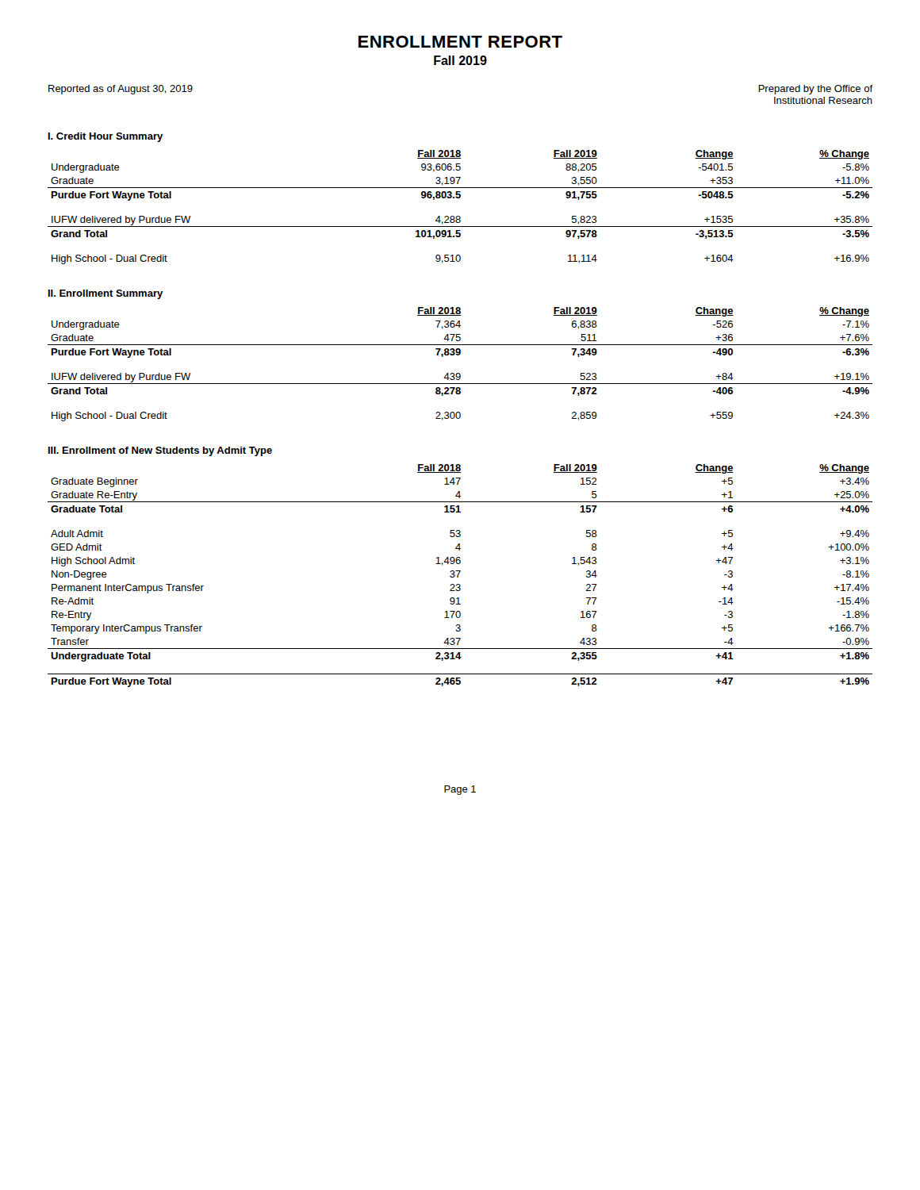ENROLLMENT REPORT
Fall 2019
Reported as of August 30, 2019
Prepared by the Office of
Institutional Research
I. Credit Hour Summary
| | Fall 2018 | Fall 2019 | Change | % Change |
| --- | --- | --- | --- | --- |
| Undergraduate | 93,606.5 | 88,205 | -5401.5 | -5.8% |
| Graduate | 3,197 | 3,550 | +353 | +11.0% |
| Purdue Fort Wayne Total | 96,803.5 | 91,755 | -5048.5 | -5.2% |
| IUFW delivered by Purdue FW | 4,288 | 5,823 | +1535 | +35.8% |
| Grand Total | 101,091.5 | 97,578 | -3,513.5 | -3.5% |
| High School - Dual Credit | 9,510 | 11,114 | +1604 | +16.9% |
II. Enrollment Summary
| | Fall 2018 | Fall 2019 | Change | % Change |
| --- | --- | --- | --- | --- |
| Undergraduate | 7,364 | 6,838 | -526 | -7.1% |
| Graduate | 475 | 511 | +36 | +7.6% |
| Purdue Fort Wayne Total | 7,839 | 7,349 | -490 | -6.3% |
| IUFW delivered by Purdue FW | 439 | 523 | +84 | +19.1% |
| Grand Total | 8,278 | 7,872 | -406 | -4.9% |
| High School - Dual Credit | 2,300 | 2,859 | +559 | +24.3% |
III. Enrollment of New Students by Admit Type
| | Fall 2018 | Fall 2019 | Change | % Change |
| --- | --- | --- | --- | --- |
| Graduate Beginner | 147 | 152 | +5 | +3.4% |
| Graduate Re-Entry | 4 | 5 | +1 | +25.0% |
| Graduate Total | 151 | 157 | +6 | +4.0% |
| Adult Admit | 53 | 58 | +5 | +9.4% |
| GED Admit | 4 | 8 | +4 | +100.0% |
| High School Admit | 1,496 | 1,543 | +47 | +3.1% |
| Non-Degree | 37 | 34 | -3 | -8.1% |
| Permanent InterCampus Transfer | 23 | 27 | +4 | +17.4% |
| Re-Admit | 91 | 77 | -14 | -15.4% |
| Re-Entry | 170 | 167 | -3 | -1.8% |
| Temporary InterCampus Transfer | 3 | 8 | +5 | +166.7% |
| Transfer | 437 | 433 | -4 | -0.9% |
| Undergraduate Total | 2,314 | 2,355 | +41 | +1.8% |
| Purdue Fort Wayne Total | 2,465 | 2,512 | +47 | +1.9% |
Page 1